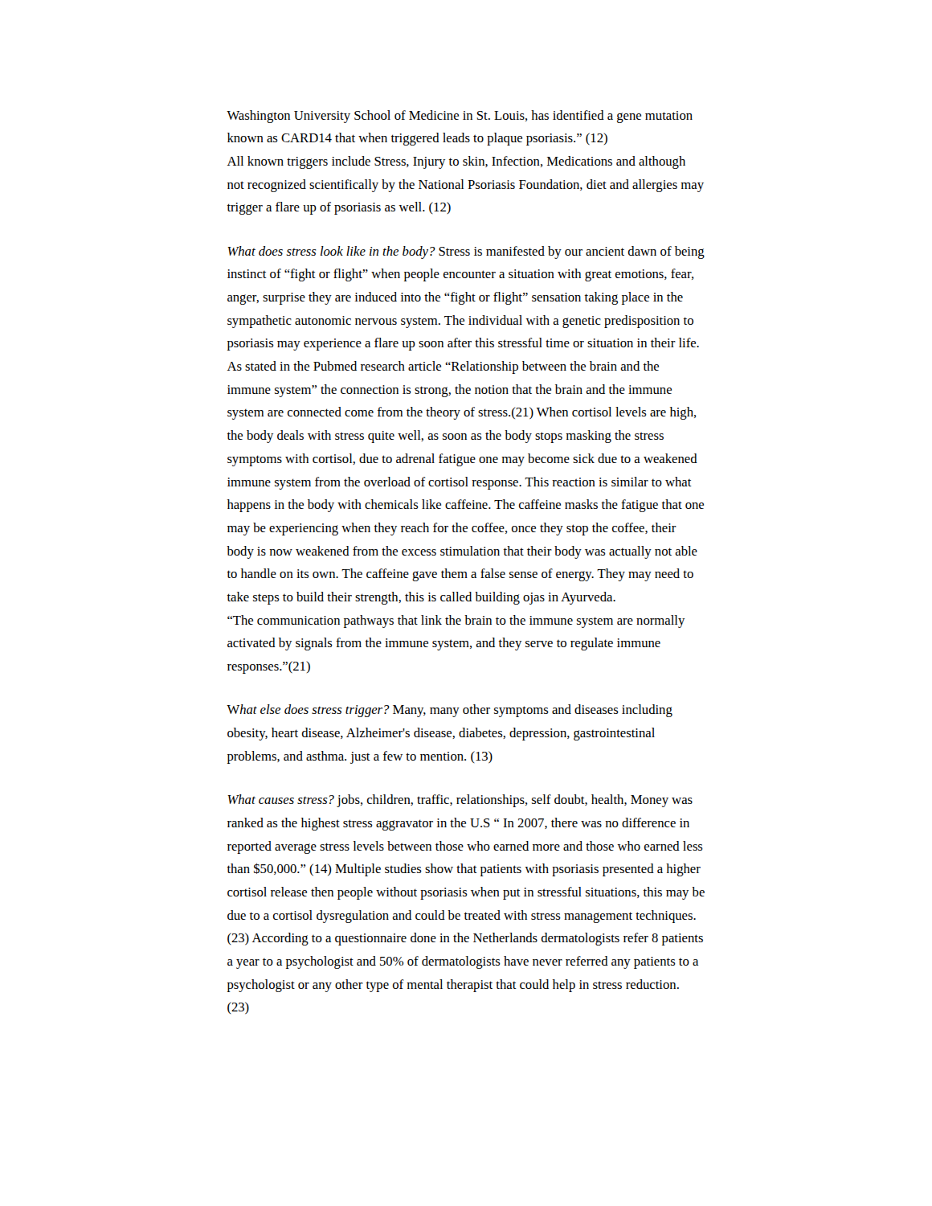Washington University School of Medicine in St. Louis, has identified a gene mutation known as CARD14 that when triggered leads to plaque psoriasis.” (12)
All known triggers include Stress, Injury to skin, Infection, Medications and although not recognized scientifically by the National Psoriasis Foundation, diet and allergies may trigger a flare up of psoriasis as well. (12)
What does stress look like in the body? Stress is manifested by our ancient dawn of being instinct of “fight or flight” when people encounter a situation with great emotions, fear, anger, surprise they are induced into the “fight or flight” sensation taking place in the sympathetic autonomic nervous system. The individual with a genetic predisposition to psoriasis may experience a flare up soon after this stressful time or situation in their life. As stated in the Pubmed research article “Relationship between the brain and the immune system” the connection is strong, the notion that the brain and the immune system are connected come from the theory of stress.(21) When cortisol levels are high, the body deals with stress quite well, as soon as the body stops masking the stress symptoms with cortisol, due to adrenal fatigue one may become sick due to a weakened immune system from the overload of cortisol response. This reaction is similar to what happens in the body with chemicals like caffeine. The caffeine masks the fatigue that one may be experiencing when they reach for the coffee, once they stop the coffee, their body is now weakened from the excess stimulation that their body was actually not able to handle on its own. The caffeine gave them a false sense of energy. They may need to take steps to build their strength, this is called building ojas in Ayurveda.
“The communication pathways that link the brain to the immune system are normally activated by signals from the immune system, and they serve to regulate immune responses.”(21)
What else does stress trigger? Many, many other symptoms and diseases including obesity, heart disease, Alzheimer's disease, diabetes, depression, gastrointestinal problems, and asthma. just a few to mention. (13)
What causes stress? jobs, children, traffic, relationships, self doubt, health, Money was ranked as the highest stress aggravator in the U.S “ In 2007, there was no difference in reported average stress levels between those who earned more and those who earned less than $50,000.” (14) Multiple studies show that patients with psoriasis presented a higher cortisol release then people without psoriasis when put in stressful situations, this may be due to a cortisol dysregulation and could be treated with stress management techniques.(23) According to a questionnaire done in the Netherlands dermatologists refer 8 patients a year to a psychologist and 50% of dermatologists have never referred any patients to a psychologist or any other type of mental therapist that could help in stress reduction. (23)